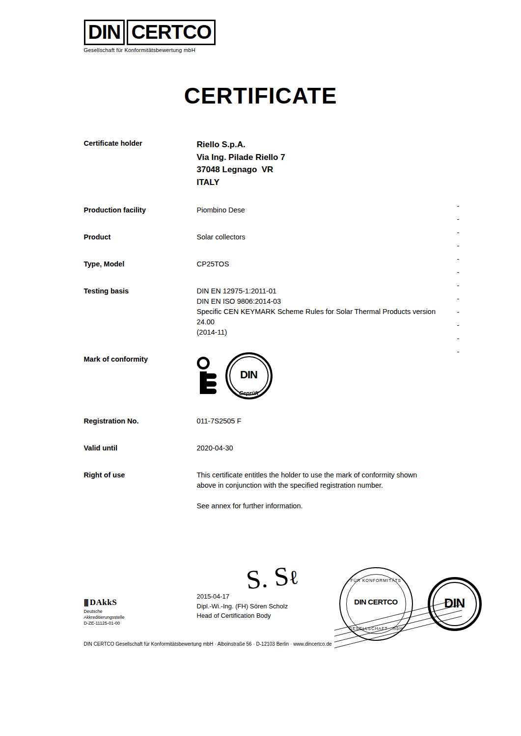DIN CERTCO
Gesellschaft für Konformitätsbewertung mbH
CERTIFICATE
| Certificate holder | Riello S.p.A. Via Ing. Pilade Riello 7 37048 Legnago VR ITALY |
| Production facility | Piombino Dese |
| Product | Solar collectors |
| Type, Model | CP25TOS |
| Testing basis | DIN EN 12975-1:2011-01 DIN EN ISO 9806:2014-03 Specific CEN KEYMARK Scheme Rules for Solar Thermal Products version 24.00 (2014-11) |
| Mark of conformity | DIN Geprüft |
| Registration No. | 011-7S2505 F |
| Valid until | 2020-04-30 |
| Right of use | This certificate entitles the holder to use the mark of conformity shown above in conjunction with the specified registration number. See annex for further information. |
S. Sℓ
2015-04-17
Dipl.-Wi.-Ing. (FH) Sören Scholz
Head of Certification Body
FÜR KONFORMITÄTS
DIN CERTCO
GESELLSCHAFT mbH
DIN
|||DAkkS
Deutsche
Akkreditierungsstelle
D-ZE-11125-01-00
DIN CERTCO Gesellschaft für Konformitätsbewertung mbH · Alboinstraße 56 · D-12103 Berlin · www.dincertco.de